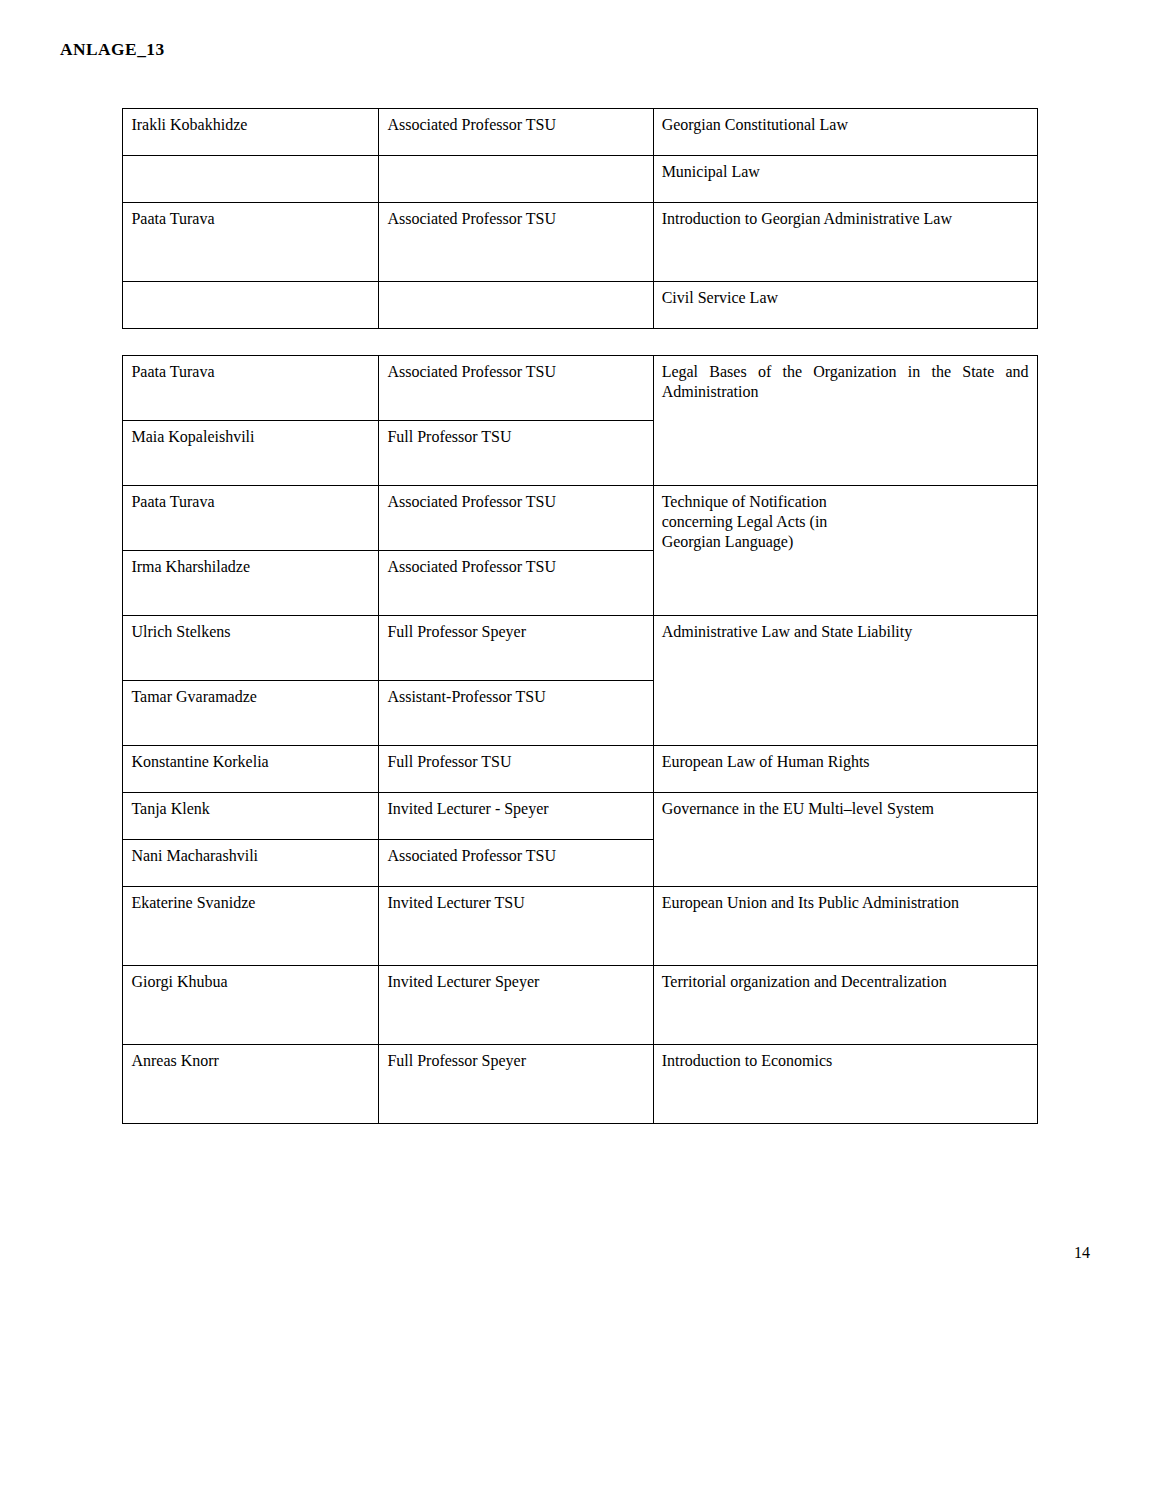ANLAGE_13
| Irakli Kobakhidze | Associated Professor TSU | Georgian Constitutional Law |
| | | Municipal Law |
| Paata Turava | Associated Professor TSU | Introduction to Georgian Administrative Law |
| | | Civil Service Law |
| Paata Turava | Associated Professor TSU | Legal Bases of the Organization in the State and Administration |
| Maia Kopaleishvili | Full Professor TSU |
| Paata Turava | Associated Professor TSU | Technique of Notification concerning Legal Acts (in Georgian Language) |
| Irma Kharshiladze | Associated Professor TSU |
| Ulrich Stelkens | Full Professor Speyer | Administrative Law and State Liability |
| Tamar Gvaramadze | Assistant-Professor TSU |
| Konstantine Korkelia | Full Professor TSU | European Law of Human Rights |
| Tanja Klenk | Invited Lecturer - Speyer | Governance in the EU Multi–level System |
| Nani Macharashvili | Associated Professor TSU |
| Ekaterine Svanidze | Invited Lecturer TSU | European Union and Its Public Administration |
| Giorgi Khubua | Invited Lecturer Speyer | Territorial organization and Decentralization |
| Anreas Knorr | Full Professor Speyer | Introduction to Economics |
14